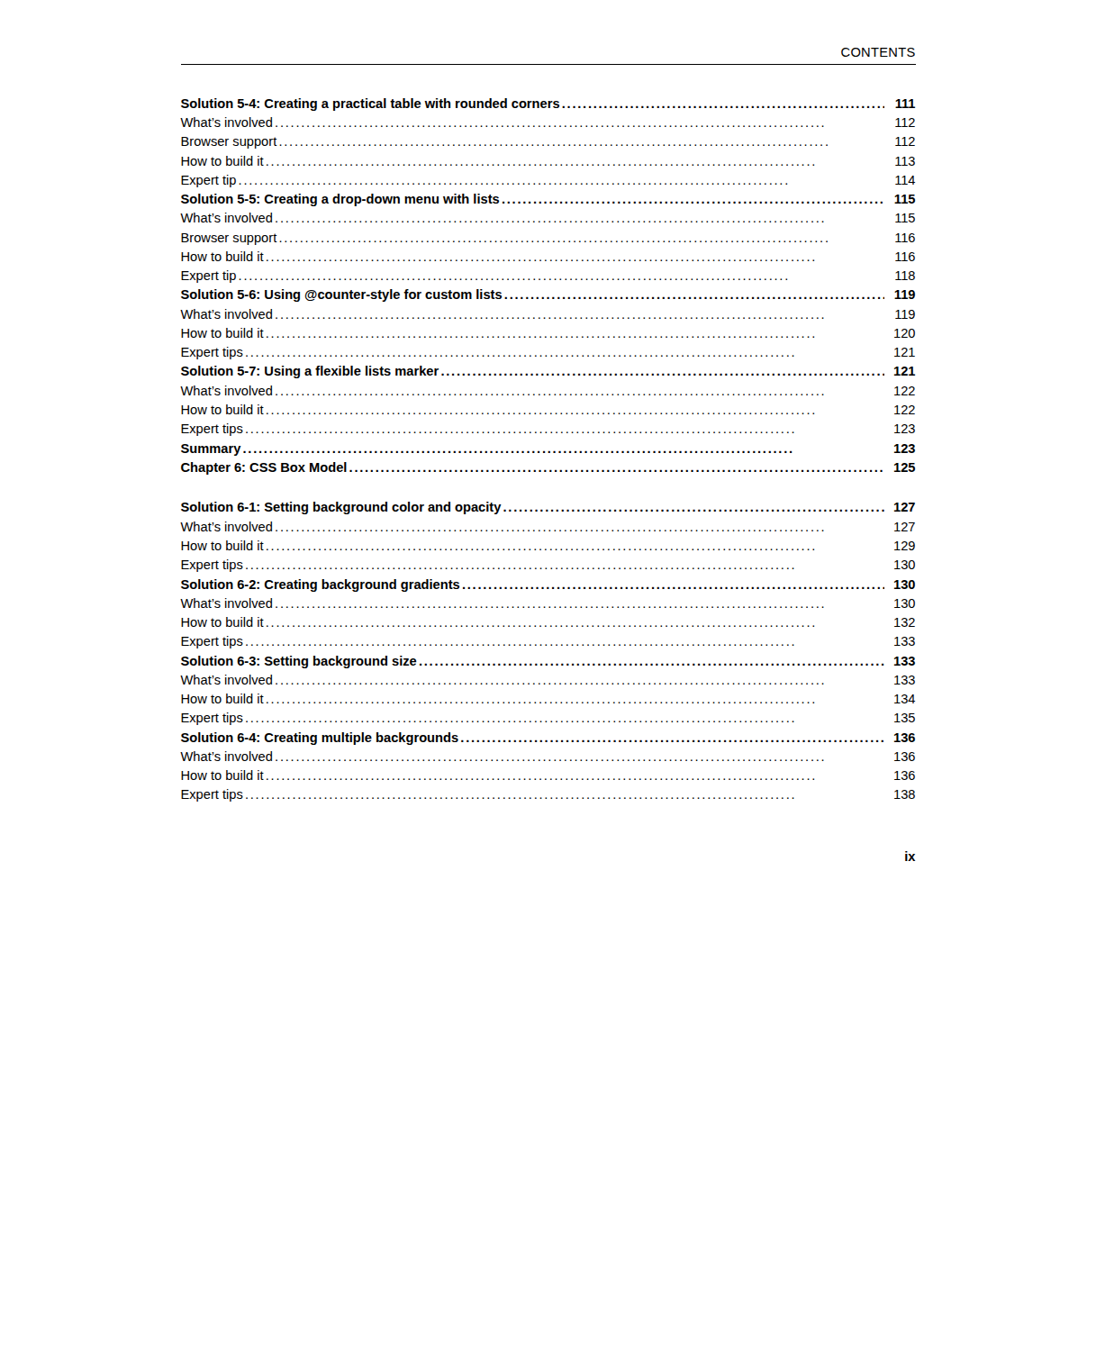CONTENTS
Solution 5-4: Creating a practical table with rounded corners ......................................................................................................... 111
What’s involved ......................................................................................................... 112
Browser support ......................................................................................................... 112
How to build it ......................................................................................................... 113
Expert tip ......................................................................................................... 114
Solution 5-5: Creating a drop-down menu with lists ......................................................................................................... 115
What’s involved ......................................................................................................... 115
Browser support ......................................................................................................... 116
How to build it ......................................................................................................... 116
Expert tip ......................................................................................................... 118
Solution 5-6: Using @counter-style for custom lists ......................................................................................................... 119
What’s involved ......................................................................................................... 119
How to build it ......................................................................................................... 120
Expert tips ......................................................................................................... 121
Solution 5-7: Using a flexible lists marker ......................................................................................................... 121
What’s involved ......................................................................................................... 122
How to build it ......................................................................................................... 122
Expert tips ......................................................................................................... 123
Summary ......................................................................................................... 123
Chapter 6: CSS Box Model ......................................................................................................... 125
Solution 6-1: Setting background color and opacity ......................................................................................................... 127
What’s involved ......................................................................................................... 127
How to build it ......................................................................................................... 129
Expert tips ......................................................................................................... 130
Solution 6-2: Creating background gradients ......................................................................................................... 130
What’s involved ......................................................................................................... 130
How to build it ......................................................................................................... 132
Expert tips ......................................................................................................... 133
Solution 6-3: Setting background size ......................................................................................................... 133
What’s involved ......................................................................................................... 133
How to build it ......................................................................................................... 134
Expert tips ......................................................................................................... 135
Solution 6-4: Creating multiple backgrounds ......................................................................................................... 136
What’s involved ......................................................................................................... 136
How to build it ......................................................................................................... 136
Expert tips ......................................................................................................... 138
ix